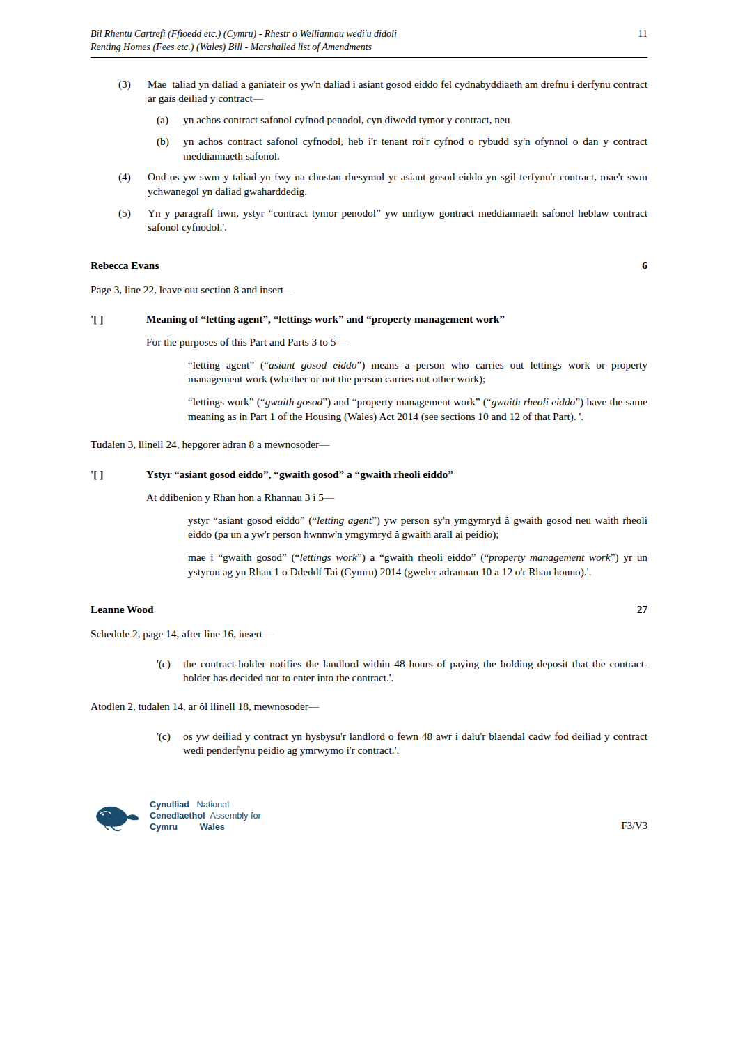Bil Rhentu Cartrefi (Ffioedd etc.) (Cymru) - Rhestr o Welliannau wedi'u didoli
Renting Homes (Fees etc.) (Wales) Bill - Marshalled list of Amendments
11
(3)
Mae taliad yn daliad a ganiateir os yw'n daliad i asiant gosod eiddo fel cydnabyddiaeth am drefnu i derfynu contract ar gais deiliad y contract—
(a)
yn achos contract safonol cyfnod penodol, cyn diwedd tymor y contract, neu
(b)
yn achos contract safonol cyfnodol, heb i'r tenant roi'r cyfnod o rybudd sy'n ofynnol o dan y contract meddiannaeth safonol.
(4)
Ond os yw swm y taliad yn fwy na chostau rhesymol yr asiant gosod eiddo yn sgil terfynu'r contract, mae'r swm ychwanegol yn daliad gwaharddedig.
(5)
Yn y paragraff hwn, ystyr “contract tymor penodol” yw unrhyw gontract meddiannaeth safonol heblaw contract safonol cyfnodol.'.
Rebecca Evans 6
Page 3, line 22, leave out section 8 and insert—
'[ ]
Meaning of “letting agent”, “lettings work” and “property management work”
For the purposes of this Part and Parts 3 to 5—
“letting agent” (“asiant gosod eiddo”) means a person who carries out lettings work or property management work (whether or not the person carries out other work);
“lettings work” (“gwaith gosod”) and “property management work” (“gwaith rheoli eiddo”) have the same meaning as in Part 1 of the Housing (Wales) Act 2014 (see sections 10 and 12 of that Part). '.
Tudalen 3, llinell 24, hepgorer adran 8 a mewnosoder—
'[ ]
Ystyr “asiant gosod eiddo”, “gwaith gosod” a “gwaith rheoli eiddo”
At ddibenion y Rhan hon a Rhannau 3 i 5—
ystyr “asiant gosod eiddo” (“letting agent”) yw person sy'n ymgymryd â gwaith gosod neu waith rheoli eiddo (pa un a yw'r person hwnnw'n ymgymryd â gwaith arall ai peidio);
mae i “gwaith gosod” (“lettings work”) a “gwaith rheoli eiddo” (“property management work”) yr un ystyron ag yn Rhan 1 o Ddeddf Tai (Cymru) 2014 (gweler adrannau 10 a 12 o'r Rhan honno).'.
Leanne Wood 27
Schedule 2, page 14, after line 16, insert—
'(c)
the contract-holder notifies the landlord within 48 hours of paying the holding deposit that the contract-holder has decided not to enter into the contract.'.
Atodlen 2, tudalen 14, ar ôl llinell 18, mewnosoder—
'(c)
os yw deiliad y contract yn hysbysu'r landlord o fewn 48 awr i dalu'r blaendal cadw fod deiliad y contract wedi penderfynu peidio ag ymrwymo i'r contract.'.
Cynulliad National
Cenedlaethol Assembly for
Cymru Wales
F3/V3